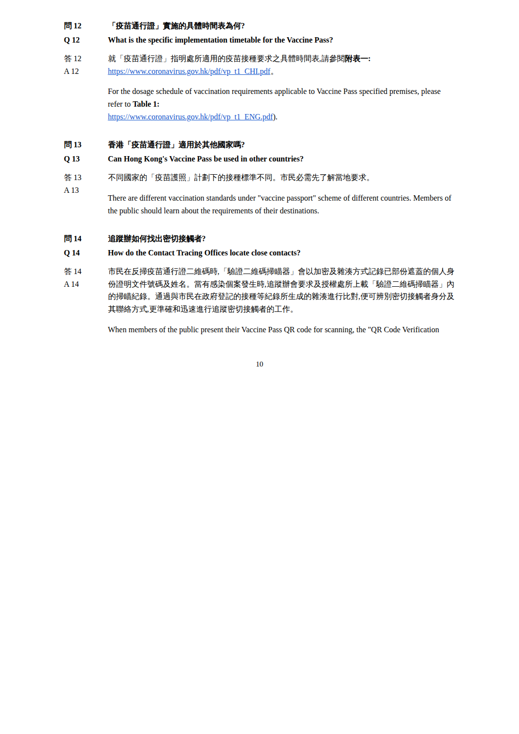問 12
「疫苗通行證」實施的具體時間表為何?
Q 12
What is the specific implementation timetable for the Vaccine Pass?
答 12
A 12
就「疫苗通行證」指明處所適用的疫苗接種要求之具體時間表,請參閱附表一:
https://www.coronavirus.gov.hk/pdf/vp_t1_CHI.pdf。
For the dosage schedule of vaccination requirements applicable to Vaccine Pass specified premises, please refer to Table 1:
https://www.coronavirus.gov.hk/pdf/vp_t1_ENG.pdf).
問 13
香港「疫苗通行證」適用於其他國家嗎?
Q 13
Can Hong Kong's Vaccine Pass be used in other countries?
答 13
A 13
不同國家的「疫苗護照」計劃下的接種標準不同。市民必需先了解當地要求。
There are different vaccination standards under "vaccine passport" scheme of different countries. Members of the public should learn about the requirements of their destinations.
問 14
追蹤辦如何找出密切接觸者?
Q 14
How do the Contact Tracing Offices locate close contacts?
答 14
A 14
市民在反掃疫苗通行證二維碼時,「驗證二維碼掃瞄器」會以加密及雜湊方式記錄已部份遮蓋的個人身份證明文件號碼及姓名。當有感染個案發生時,追蹤辦會要求及授權處所上載「驗證二維碼掃瞄器」內的掃瞄紀錄。通過與市民在政府登記的接種等紀錄所生成的雜湊進行比對,便可辨別密切接觸者身分及其聯絡方式,更準確和迅速進行追蹤密切接觸者的工作。
When members of the public present their Vaccine Pass QR code for scanning, the "QR Code Verification
10